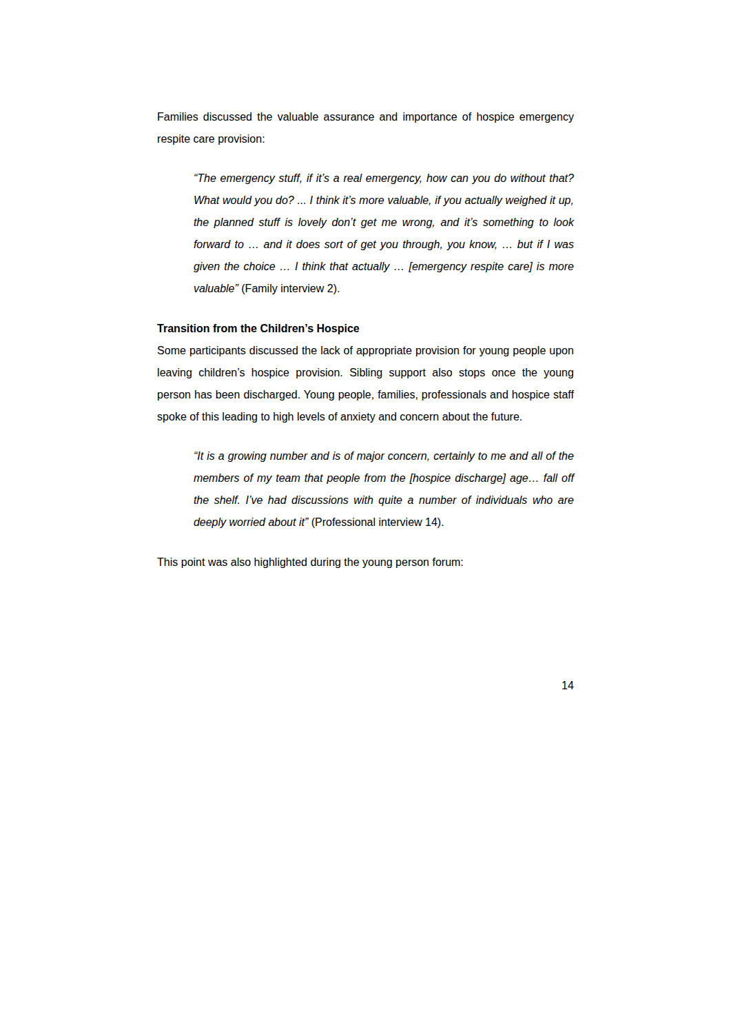Families discussed the valuable assurance and importance of hospice emergency respite care provision:
“The emergency stuff, if it’s a real emergency, how can you do without that? What would you do? ... I think it’s more valuable, if you actually weighed it up, the planned stuff is lovely don’t get me wrong, and it’s something to look forward to … and it does sort of get you through, you know, … but if I was given the choice … I think that actually … [emergency respite care] is more valuable” (Family interview 2).
Transition from the Children’s Hospice
Some participants discussed the lack of appropriate provision for young people upon leaving children’s hospice provision. Sibling support also stops once the young person has been discharged. Young people, families, professionals and hospice staff spoke of this leading to high levels of anxiety and concern about the future.
“It is a growing number and is of major concern, certainly to me and all of the members of my team that people from the [hospice discharge] age… fall off the shelf. I’ve had discussions with quite a number of individuals who are deeply worried about it” (Professional interview 14).
This point was also highlighted during the young person forum:
14